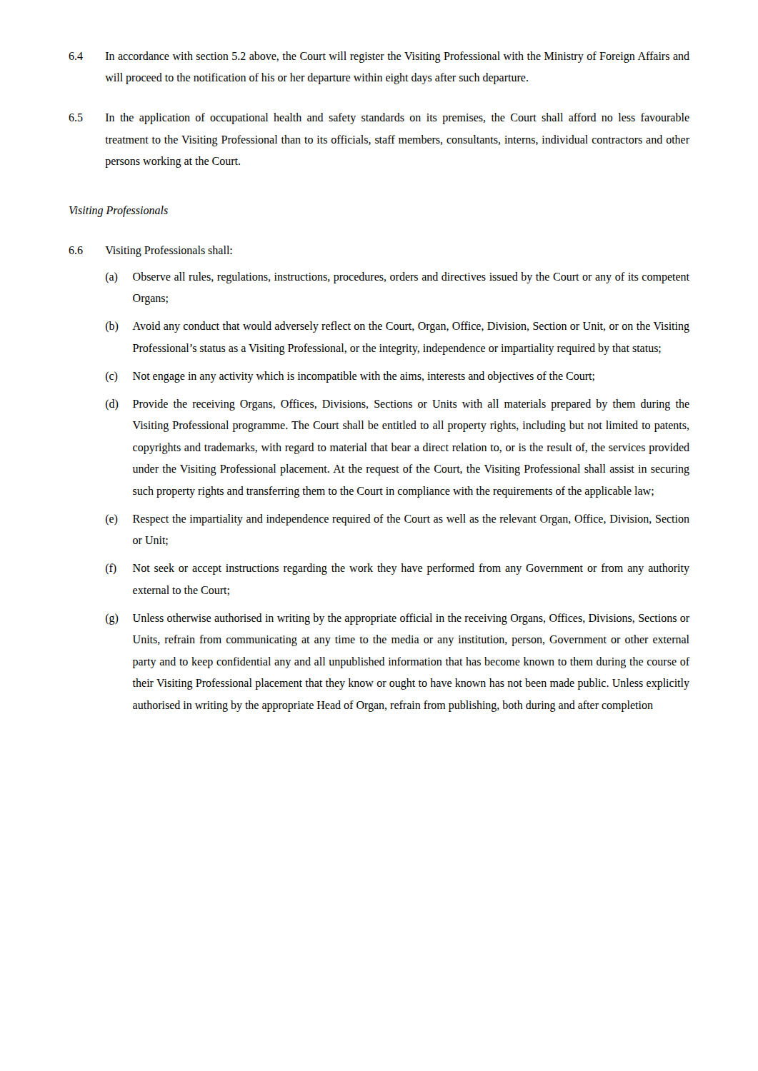6.4
In accordance with section 5.2 above, the Court will register the Visiting Professional with the Ministry of Foreign Affairs and will proceed to the notification of his or her departure within eight days after such departure.
6.5
In the application of occupational health and safety standards on its premises, the Court shall afford no less favourable treatment to the Visiting Professional than to its officials, staff members, consultants, interns, individual contractors and other persons working at the Court.
Visiting Professionals
6.6
Visiting Professionals shall:
(a) Observe all rules, regulations, instructions, procedures, orders and directives issued by the Court or any of its competent Organs;
(b) Avoid any conduct that would adversely reflect on the Court, Organ, Office, Division, Section or Unit, or on the Visiting Professional’s status as a Visiting Professional, or the integrity, independence or impartiality required by that status;
(c) Not engage in any activity which is incompatible with the aims, interests and objectives of the Court;
(d) Provide the receiving Organs, Offices, Divisions, Sections or Units with all materials prepared by them during the Visiting Professional programme. The Court shall be entitled to all property rights, including but not limited to patents, copyrights and trademarks, with regard to material that bear a direct relation to, or is the result of, the services provided under the Visiting Professional placement. At the request of the Court, the Visiting Professional shall assist in securing such property rights and transferring them to the Court in compliance with the requirements of the applicable law;
(e) Respect the impartiality and independence required of the Court as well as the relevant Organ, Office, Division, Section or Unit;
(f) Not seek or accept instructions regarding the work they have performed from any Government or from any authority external to the Court;
(g) Unless otherwise authorised in writing by the appropriate official in the receiving Organs, Offices, Divisions, Sections or Units, refrain from communicating at any time to the media or any institution, person, Government or other external party and to keep confidential any and all unpublished information that has become known to them during the course of their Visiting Professional placement that they know or ought to have known has not been made public. Unless explicitly authorised in writing by the appropriate Head of Organ, refrain from publishing, both during and after completion